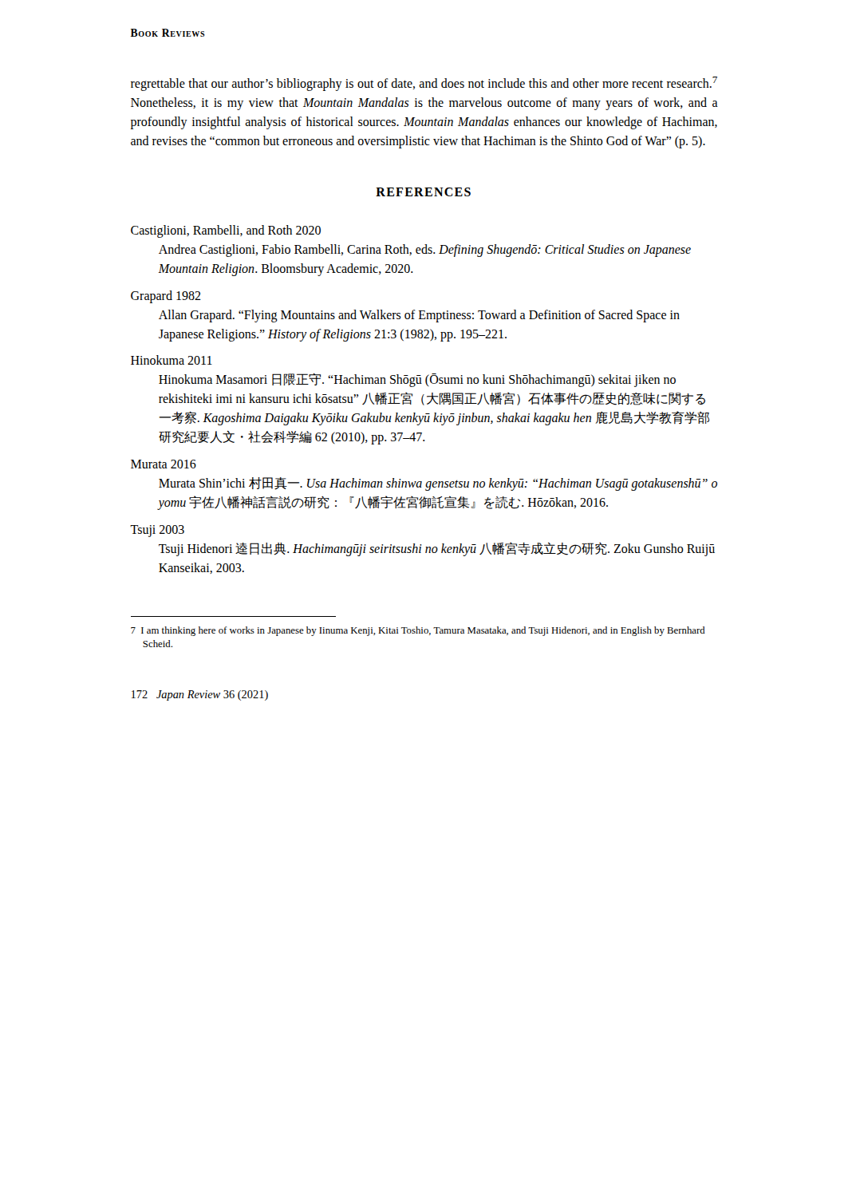Book Reviews
regrettable that our author’s bibliography is out of date, and does not include this and other more recent research.7 Nonetheless, it is my view that Mountain Mandalas is the marvelous outcome of many years of work, and a profoundly insightful analysis of historical sources. Mountain Mandalas enhances our knowledge of Hachiman, and revises the “common but erroneous and oversimplistic view that Hachiman is the Shinto God of War” (p. 5).
REFERENCES
Castiglioni, Rambelli, and Roth 2020
Andrea Castiglioni, Fabio Rambelli, Carina Roth, eds. Defining Shugendō: Critical Studies on Japanese Mountain Religion. Bloomsbury Academic, 2020.
Grapard 1982
Allan Grapard. “Flying Mountains and Walkers of Emptiness: Toward a Definition of Sacred Space in Japanese Religions.” History of Religions 21:3 (1982), pp. 195–221.
Hinokuma 2011
Hinokuma Masamori 日隈正守. “Hachiman Shōgū (Ōsumi no kuni Shōhachimangū) sekitai jiken no rekishiteki imi ni kansuru ichi kōsatsu” 八幡正宮（大隅国正八幡宮）石体事件の歴史的意味に関する一考察. Kagoshima Daigaku Kyōiku Gakubu kenkyū kiyō jinbun, shakai kagaku hen 鹿児島大学教育学部研究紀要人文・社会科学編 62 (2010), pp. 37–47.
Murata 2016
Murata Shin’ichi 村田真一. Usa Hachiman shinwa gensetsu no kenkyū: “Hachiman Usagū gotakusenshū” o yomu 宇佐八幡神話言説の研究：『八幡宇佐宮御託宣集』を読む. Hōzōkan, 2016.
Tsuji 2003
Tsuji Hidenori 逵日出典. Hachimangūji seiritsushi no kenkyū 八幡宮寺成立史の研究. Zoku Gunsho Ruijū Kanseikai, 2003.
7 I am thinking here of works in Japanese by Iinuma Kenji, Kitai Toshio, Tamura Masataka, and Tsuji Hidenori, and in English by Bernhard Scheid.
172 Japan Review 36 (2021)